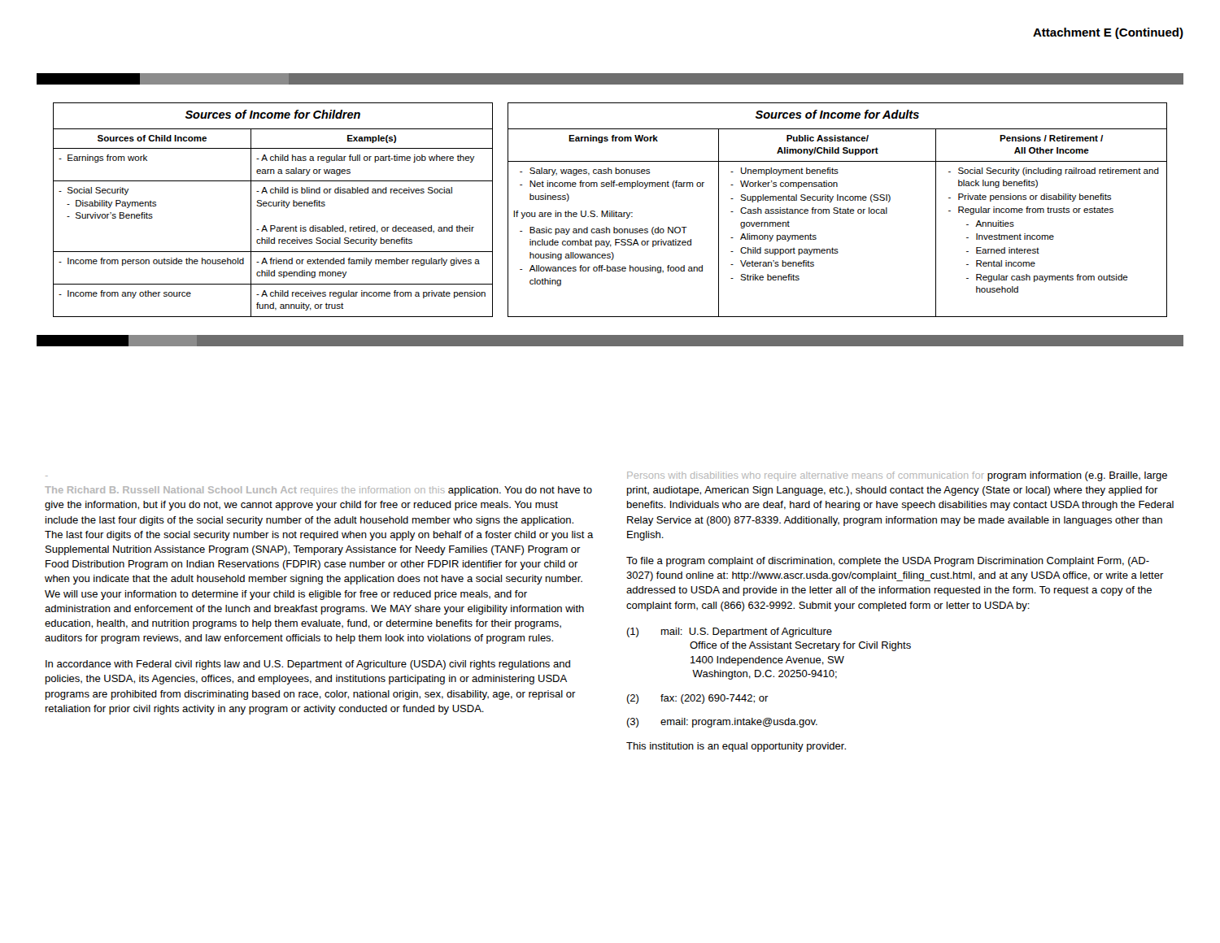Attachment E (Continued)
Sources of Income for Children
| Sources of Child Income | Example(s) |
| --- | --- |
| - Earnings from work | - A child has a regular full or part-time job where they earn a salary or wages |
| - Social Security - Disability Payments - Survivor’s Benefits | - A child is blind or disabled and receives Social Security benefits - A Parent is disabled, retired, or deceased, and their child receives Social Security benefits |
| - Income from person outside the household | - A friend or extended family member regularly gives a child spending money |
| - Income from any other source | - A child receives regular income from a private pension fund, annuity, or trust |
Sources of Income for Adults
| Earnings from Work | Public Assistance/ Alimony/Child Support | Pensions / Retirement / All Other Income |
| --- | --- | --- |
| Salary, wages, cash bonuses Net income from self-employment (farm or business) If you are in the U.S. Military: Basic pay and cash bonuses (do NOT include combat pay, FSSA or privatized housing allowances) Allowances for off-base housing, food and clothing | Unemployment benefits Worker’s compensation Supplemental Security Income (SSI) Cash assistance from State or local government Alimony payments Child support payments Veteran’s benefits Strike benefits | Social Security (including railroad retirement and black lung benefits) Private pensions or disability benefits Regular income from trusts or estates Annuities Investment income Earned interest Rental income Regular cash payments from outside household |
-
The Richard B. Russell National School Lunch Act requires the information on this application. You do not have to give the information, but if you do not, we cannot approve your child for free or reduced price meals. You must include the last four digits of the social security number of the adult household member who signs the application. The last four digits of the social security number is not required when you apply on behalf of a foster child or you list a Supplemental Nutrition Assistance Program (SNAP), Temporary Assistance for Needy Families (TANF) Program or Food Distribution Program on Indian Reservations (FDPIR) case number or other FDPIR identifier for your child or when you indicate that the adult household member signing the application does not have a social security number. We will use your information to determine if your child is eligible for free or reduced price meals, and for administration and enforcement of the lunch and breakfast programs. We MAY share your eligibility information with education, health, and nutrition programs to help them evaluate, fund, or determine benefits for their programs, auditors for program reviews, and law enforcement officials to help them look into violations of program rules.
In accordance with Federal civil rights law and U.S. Department of Agriculture (USDA) civil rights regulations and policies, the USDA, its Agencies, offices, and employees, and institutions participating in or administering USDA programs are prohibited from discriminating based on race, color, national origin, sex, disability, age, or reprisal or retaliation for prior civil rights activity in any program or activity conducted or funded by USDA.
Persons with disabilities who require alternative means of communication for program information (e.g. Braille, large print, audiotape, American Sign Language, etc.), should contact the Agency (State or local) where they applied for benefits. Individuals who are deaf, hard of hearing or have speech disabilities may contact USDA through the Federal Relay Service at (800) 877-8339. Additionally, program information may be made available in languages other than English.
To file a program complaint of discrimination, complete the USDA Program Discrimination Complaint Form, (AD-3027) found online at: http://www.ascr.usda.gov/complaint_filing_cust.html, and at any USDA office, or write a letter addressed to USDA and provide in the letter all of the information requested in the form. To request a copy of the complaint form, call (866) 632-9992. Submit your completed form or letter to USDA by:
(1) mail: U.S. Department of Agriculture
Office of the Assistant Secretary for Civil Rights 1400 Independence Avenue, SW Washington, D.C. 20250-9410;
(2) fax: (202) 690-7442; or
(3) email: program.intake@usda.gov.
This institution is an equal opportunity provider.